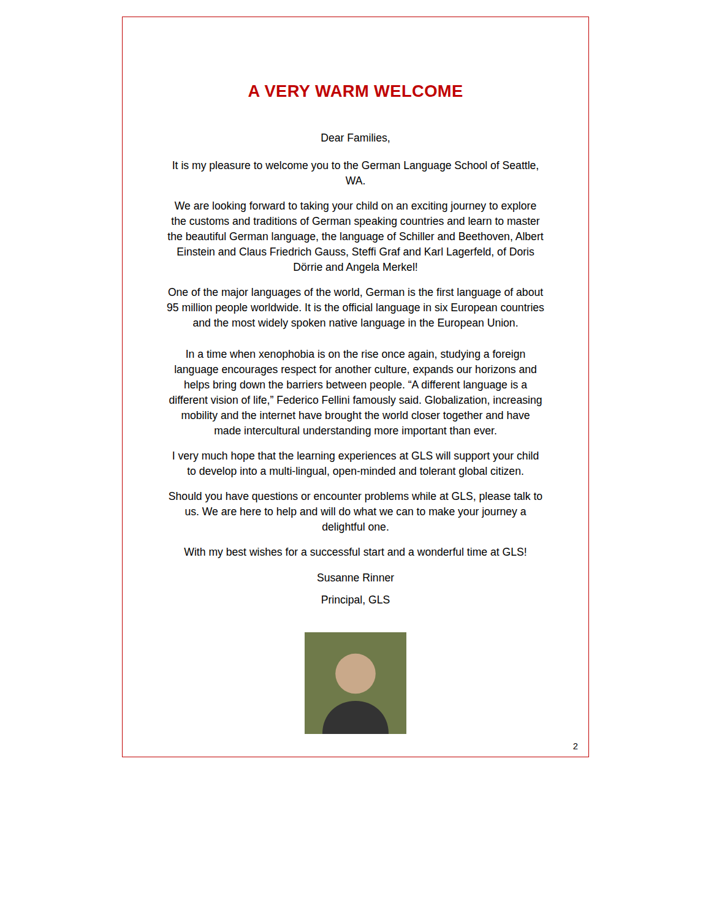A VERY WARM WELCOME
Dear Families,
It is my pleasure to welcome you to the German Language School of Seattle, WA.
We are looking forward to taking your child on an exciting journey to explore the customs and traditions of German speaking countries and learn to master the beautiful German language, the language of Schiller and Beethoven, Albert Einstein and Claus Friedrich Gauss, Steffi Graf and Karl Lagerfeld, of Doris Dörrie and Angela Merkel!
One of the major languages of the world, German is the first language of about 95 million people worldwide. It is the official language in six European countries and the most widely spoken native language in the European Union.
In a time when xenophobia is on the rise once again, studying a foreign language encourages respect for another culture, expands our horizons and helps bring down the barriers between people. “A different language is a different vision of life,” Federico Fellini famously said. Globalization, increasing mobility and the internet have brought the world closer together and have made intercultural understanding more important than ever.
I very much hope that the learning experiences at GLS will support your child to develop into a multi-lingual, open-minded and tolerant global citizen.
Should you have questions or encounter problems while at GLS, please talk to us. We are here to help and will do what we can to make your journey a delightful one.
With my best wishes for a successful start and a wonderful time at GLS!
Susanne Rinner
Principal, GLS
2